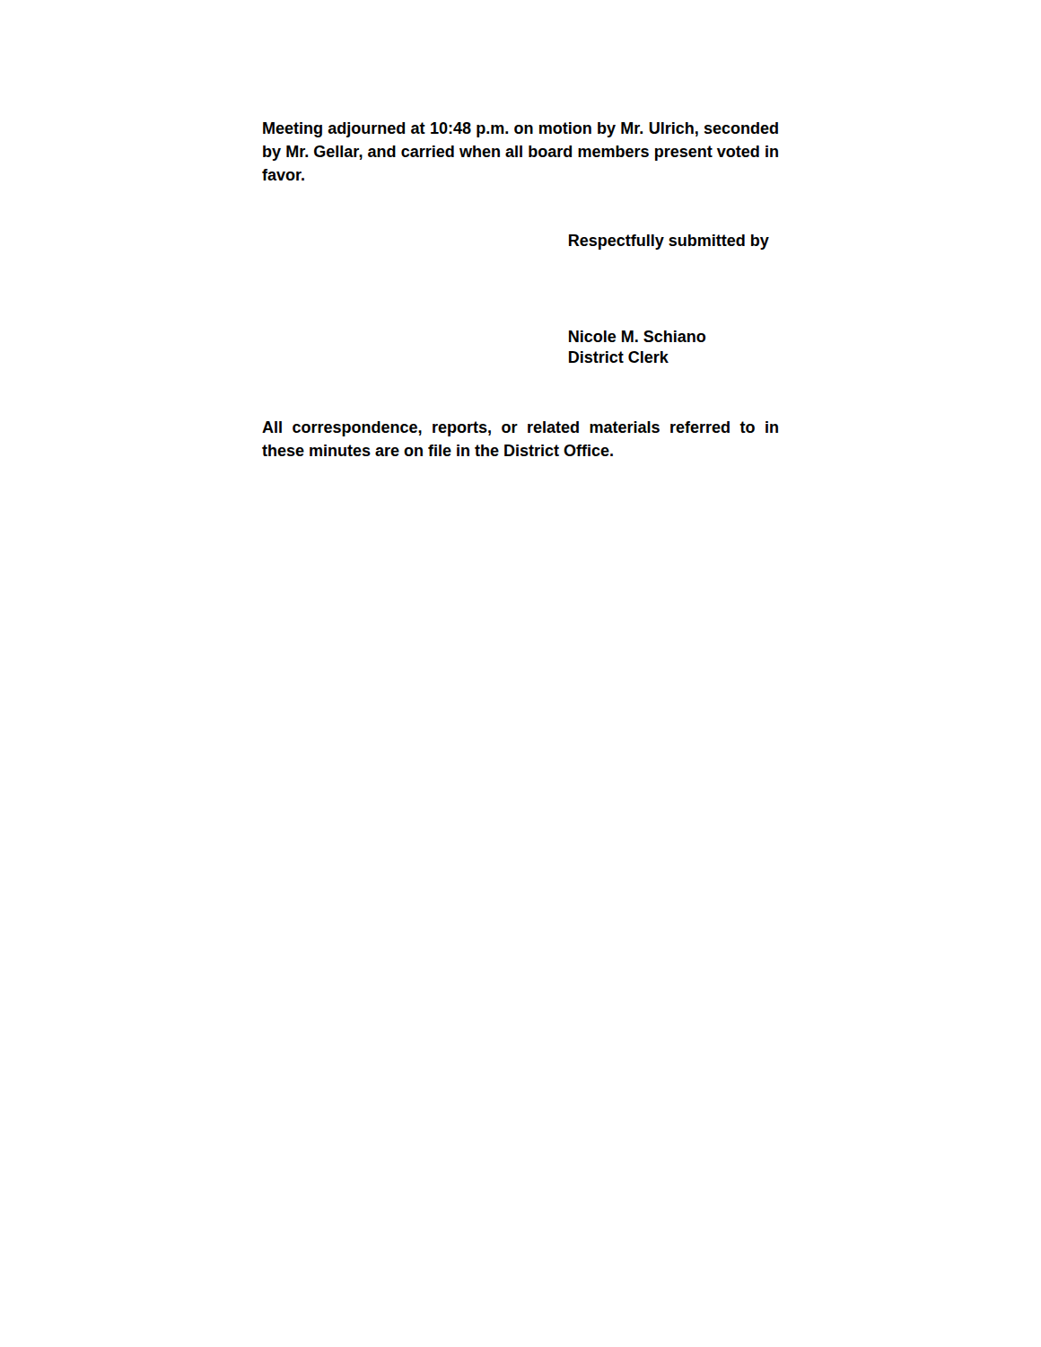Meeting adjourned at 10:48 p.m. on motion by Mr. Ulrich, seconded by Mr. Gellar, and carried when all board members present voted in favor.
Respectfully submitted by
Nicole M. Schiano
District Clerk
All correspondence, reports, or related materials referred to in these minutes are on file in the District Office.